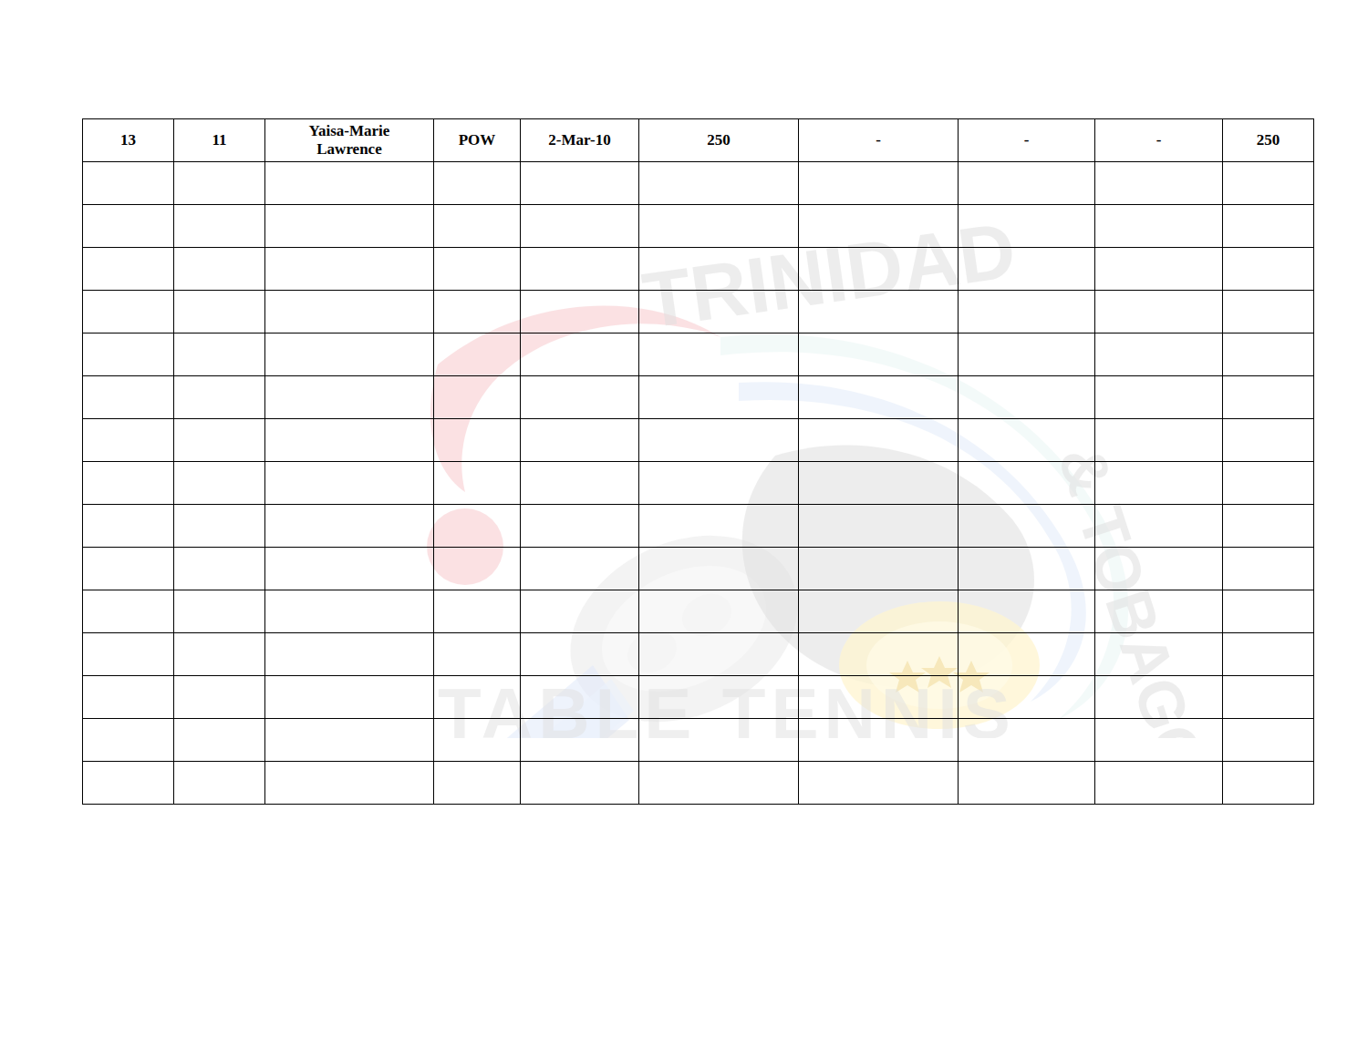TRINIDAD & TOBAGO TABLE TENNIS
| 13 | 11 | Yaisa-Marie Lawrence | POW | 2-Mar-10 | 250 | - | - | - | 250 |